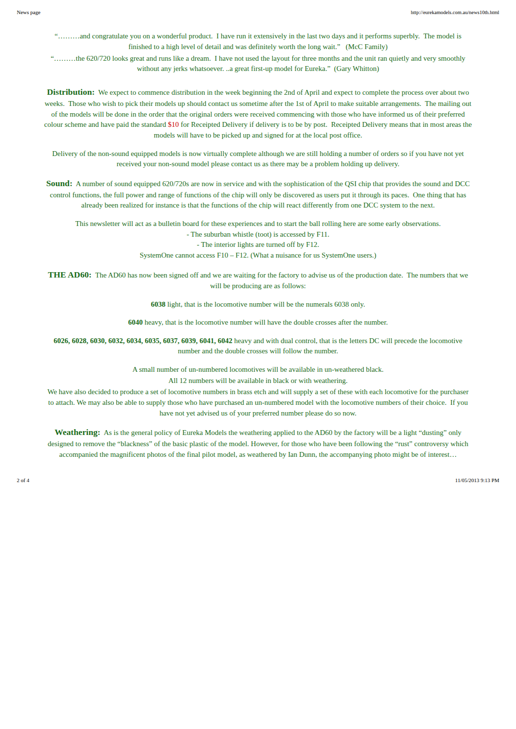News page http://eurekamodels.com.au/news10th.html
“………and congratulate you on a wonderful product. I have run it extensively in the last two days and it performs superbly. The model is finished to a high level of detail and was definitely worth the long wait.” (McC Family)
“………the 620/720 looks great and runs like a dream. I have not used the layout for three months and the unit ran quietly and very smoothly without any jerks whatsoever. ..a great first-up model for Eureka.” (Gary Whitton)
Distribution: We expect to commence distribution in the week beginning the 2nd of April and expect to complete the process over about two weeks. Those who wish to pick their models up should contact us sometime after the 1st of April to make suitable arrangements. The mailing out of the models will be done in the order that the original orders were received commencing with those who have informed us of their preferred colour scheme and have paid the standard $10 for Receipted Delivery if delivery is to be by post. Receipted Delivery means that in most areas the models will have to be picked up and signed for at the local post office.
Delivery of the non-sound equipped models is now virtually complete although we are still holding a number of orders so if you have not yet received your non-sound model please contact us as there may be a problem holding up delivery.
Sound: A number of sound equipped 620/720s are now in service and with the sophistication of the QSI chip that provides the sound and DCC control functions, the full power and range of functions of the chip will only be discovered as users put it through its paces. One thing that has already been realized for instance is that the functions of the chip will react differently from one DCC system to the next.
This newsletter will act as a bulletin board for these experiences and to start the ball rolling here are some early observations.
- The suburban whistle (toot) is accessed by F11.
- The interior lights are turned off by F12.
SystemOne cannot access F10 – F12. (What a nuisance for us SystemOne users.)
THE AD60: The AD60 has now been signed off and we are waiting for the factory to advise us of the production date. The numbers that we will be producing are as follows:
6038 light, that is the locomotive number will be the numerals 6038 only.
6040 heavy, that is the locomotive number will have the double crosses after the number.
6026, 6028, 6030, 6032, 6034, 6035, 6037, 6039, 6041, 6042 heavy and with dual control, that is the letters DC will precede the locomotive number and the double crosses will follow the number.
A small number of un-numbered locomotives will be available in un-weathered black.
All 12 numbers will be available in black or with weathering.
We have also decided to produce a set of locomotive numbers in brass etch and will supply a set of these with each locomotive for the purchaser to attach. We may also be able to supply those who have purchased an un-numbered model with the locomotive numbers of their choice. If you have not yet advised us of your preferred number please do so now.
Weathering: As is the general policy of Eureka Models the weathering applied to the AD60 by the factory will be a light “dusting” only designed to remove the “blackness” of the basic plastic of the model. However, for those who have been following the “rust” controversy which accompanied the magnificent photos of the final pilot model, as weathered by Ian Dunn, the accompanying photo might be of interest…
2 of 4 11/05/2013 9:13 PM